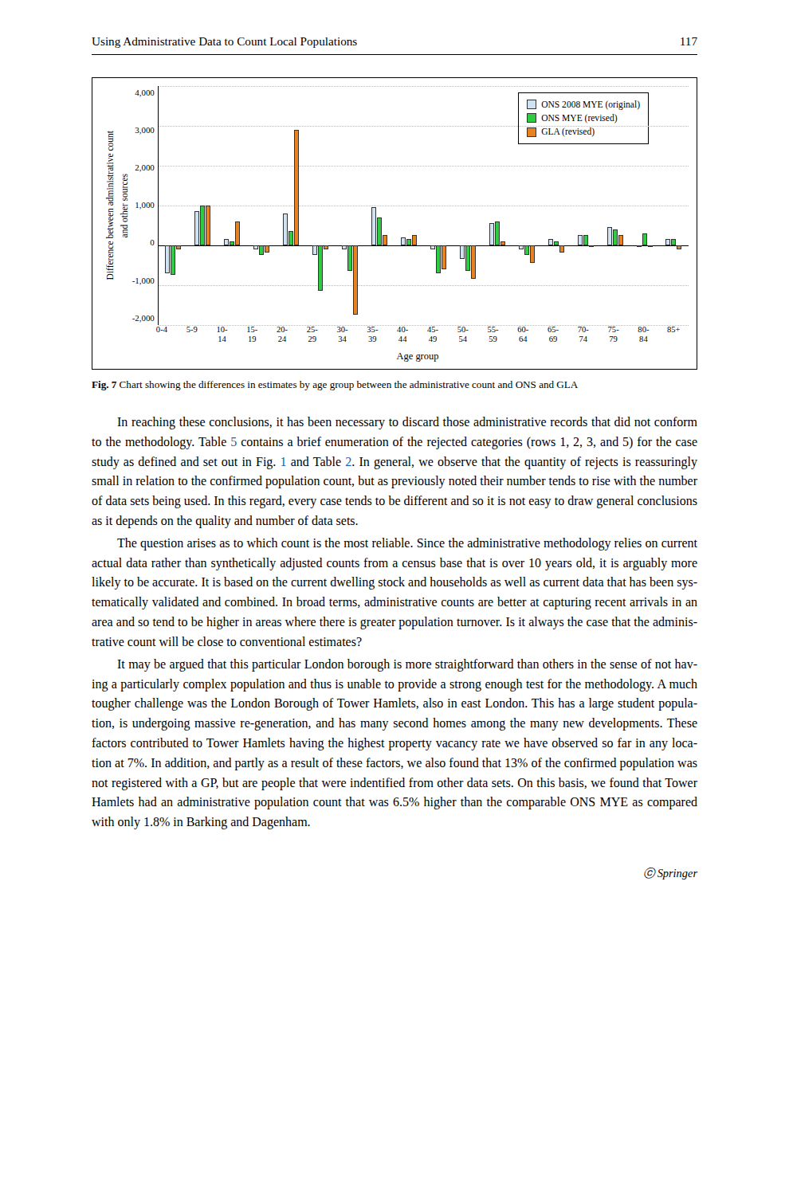Using Administrative Data to Count Local Populations 117
ONS 2008 MYE (original)
ONS MYE (revised)
GLA (revised)
Difference between administrative count
and other sources
4,000 3,000 2,000 1,000 0 -1,000 -2,000
0-4
5-9
10-
14
15-
19
20-
24
25-
29
30-
34
35-
39
40-
44
45-
49
50-
54
55-
59
60-
64
65-
69
70-
74
75-
79
80-
84
85+
Age group
Fig. 7 Chart showing the differences in estimates by age group between the administrative count and ONS and GLA
In reaching these conclusions, it has been necessary to discard those administrative records that did not conform to the methodology. Table 5 contains a brief enumeration of the rejected categories (rows 1, 2, 3, and 5) for the case study as defined and set out in Fig. 1 and Table 2. In general, we observe that the quantity of rejects is reassuringly small in relation to the confirmed population count, but as previously noted their number tends to rise with the number of data sets being used. In this regard, every case tends to be different and so it is not easy to draw general conclusions as it depends on the quality and number of data sets.
The question arises as to which count is the most reliable. Since the administrative methodology relies on current actual data rather than synthetically adjusted counts from a census base that is over 10 years old, it is arguably more likely to be accurate. It is based on the current dwelling stock and households as well as current data that has been systematically validated and combined. In broad terms, administrative counts are better at capturing recent arrivals in an area and so tend to be higher in areas where there is greater population turnover. Is it always the case that the administrative count will be close to conventional estimates?
It may be argued that this particular London borough is more straightforward than others in the sense of not having a particularly complex population and thus is unable to provide a strong enough test for the methodology. A much tougher challenge was the London Borough of Tower Hamlets, also in east London. This has a large student population, is undergoing massive re-generation, and has many second homes among the many new developments. These factors contributed to Tower Hamlets having the highest property vacancy rate we have observed so far in any location at 7%. In addition, and partly as a result of these factors, we also found that 13% of the confirmed population was not registered with a GP, but are people that were indentified from other data sets. On this basis, we found that Tower Hamlets had an administrative population count that was 6.5% higher than the comparable ONS MYE as compared with only 1.8% in Barking and Dagenham.
ⓒ Springer